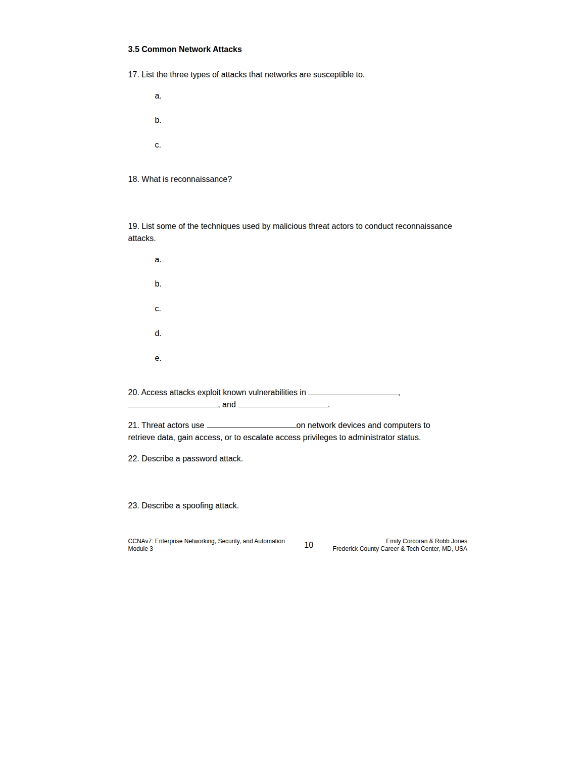3.5 Common Network Attacks
17. List the three types of attacks that networks are susceptible to.
a.
b.
c.
18. What is reconnaissance?
19. List some of the techniques used by malicious threat actors to conduct reconnaissance attacks.
a.
b.
c.
d.
e.
20. Access attacks exploit known vulnerabilities in ,
, and .
21. Threat actors use on network devices and computers to retrieve data, gain access, or to escalate access privileges to administrator status.
22. Describe a password attack.
23. Describe a spoofing attack.
CCNAv7: Enterprise Networking, Security, and Automation
Module 3
10
Emily Corcoran & Robb Jones
Frederick County Career & Tech Center, MD, USA